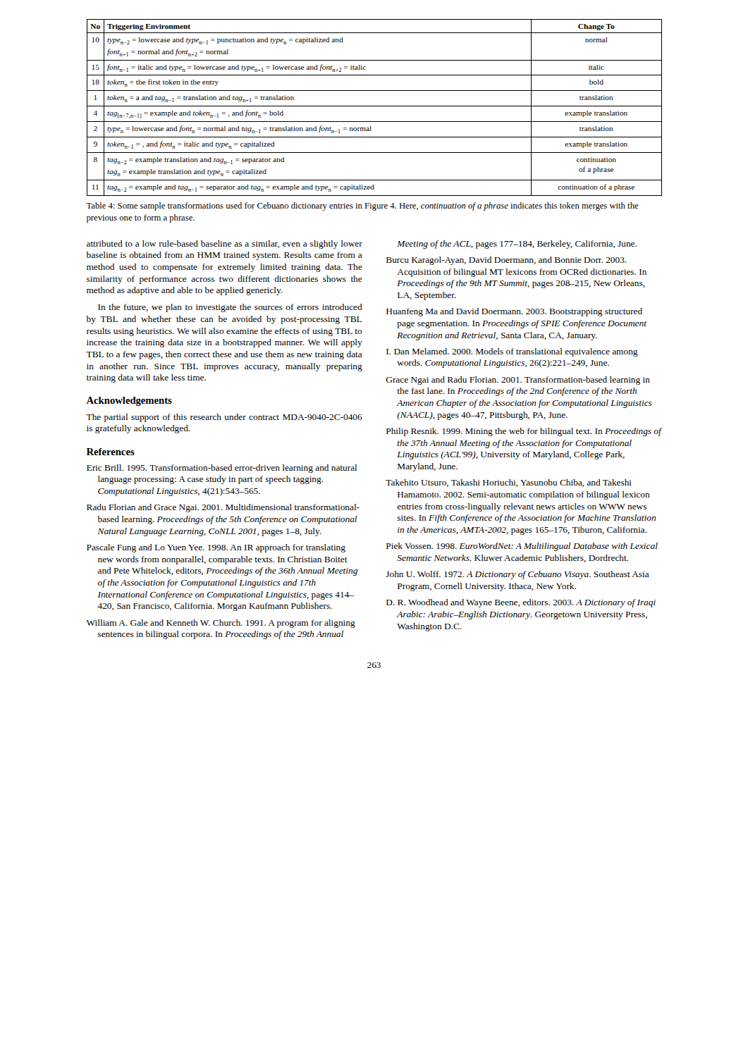| No | Triggering Environment | Change To |
| --- | --- | --- |
| 10 | type n−2 = lowercase and type n−1 = punctuation and type n = capitalized and font n+1 = normal and font n+2 = normal | normal |
| 15 | font n−1 = italic and type n = lowercase and type n+1 = lowercase and font n+2 = italic | italic |
| 18 | token n = the first token in the entry | bold |
| 1 | token n = a and tag n−1 = translation and tag n+1 = translation | translation |
| 4 | tag [n−7,n−1] = example and token n−1 = , and font n = bold | example translation |
| 2 | type n = lowercase and font n = normal and tag n−1 = translation and font n−1 = normal | translation |
| 9 | token n−1 = , and font n = italic and type n = capitalized | example translation |
| 8 | tag n−2 = example translation and tag n−1 = separator and tag n = example translation and type n = capitalized | continuation of a phrase |
| 11 | tag n−2 = example and tag n−1 = separator and tag n = example and type n = capitalized | continuation of a phrase |
Table 4: Some sample transformations used for Cebuano dictionary entries in Figure 4. Here, continuation of a phrase indicates this token merges with the previous one to form a phrase.
attributed to a low rule-based baseline as a similar, even a slightly lower baseline is obtained from an HMM trained system. Results came from a method used to compensate for extremely limited training data. The similarity of performance across two different dictionaries shows the method as adaptive and able to be applied genericly.
In the future, we plan to investigate the sources of errors introduced by TBL and whether these can be avoided by post-processing TBL results using heuristics. We will also examine the effects of using TBL to increase the training data size in a bootstrapped manner. We will apply TBL to a few pages, then correct these and use them as new training data in another run. Since TBL improves accuracy, manually preparing training data will take less time.
Acknowledgements
The partial support of this research under contract MDA-9040-2C-0406 is gratefully acknowledged.
References
Eric Brill. 1995. Transformation-based error-driven learning and natural language processing: A case study in part of speech tagging. Computational Linguistics, 4(21):543–565.
Radu Florian and Grace Ngai. 2001. Multidimensional transformational-based learning. Proceedings of the 5th Conference on Computational Natural Language Learning, CoNLL 2001, pages 1–8, July.
Pascale Fung and Lo Yuen Yee. 1998. An IR approach for translating new words from nonparallel, comparable texts. In Christian Boitet and Pete Whitelock, editors, Proceedings of the 36th Annual Meeting of the Association for Computational Linguistics and 17th International Conference on Computational Linguistics, pages 414–420, San Francisco, California. Morgan Kaufmann Publishers.
William A. Gale and Kenneth W. Church. 1991. A program for aligning sentences in bilingual corpora. In Proceedings of the 29th Annual Meeting of the ACL, pages 177–184, Berkeley, California, June.
Burcu Karagol-Ayan, David Doermann, and Bonnie Dorr. 2003. Acquisition of bilingual MT lexicons from OCRed dictionaries. In Proceedings of the 9th MT Summit, pages 208–215, New Orleans, LA, September.
Huanfeng Ma and David Doermann. 2003. Bootstrapping structured page segmentation. In Proceedings of SPIE Conference Document Recognition and Retrieval, Santa Clara, CA, January.
I. Dan Melamed. 2000. Models of translational equivalence among words. Computational Linguistics, 26(2):221–249, June.
Grace Ngai and Radu Florian. 2001. Transformation-based learning in the fast lane. In Proceedings of the 2nd Conference of the North American Chapter of the Association for Computational Linguistics (NAACL), pages 40–47, Pittsburgh, PA, June.
Philip Resnik. 1999. Mining the web for bilingual text. In Proceedings of the 37th Annual Meeting of the Association for Computational Linguistics (ACL'99), University of Maryland, College Park, Maryland, June.
Takehito Utsuro, Takashi Horiuchi, Yasunobu Chiba, and Takeshi Hamamoto. 2002. Semi-automatic compilation of bilingual lexicon entries from cross-lingually relevant news articles on WWW news sites. In Fifth Conference of the Association for Machine Translation in the Americas, AMTA-2002, pages 165–176, Tiburon, California.
Piek Vossen. 1998. EuroWordNet: A Multilingual Database with Lexical Semantic Networks. Kluwer Academic Publishers, Dordrecht.
John U. Wolff. 1972. A Dictionary of Cebuano Visaya. Southeast Asia Program, Cornell University. Ithaca, New York.
D. R. Woodhead and Wayne Beene, editors. 2003. A Dictionary of Iraqi Arabic: Arabic–English Dictionary. Georgetown University Press, Washington D.C.
263